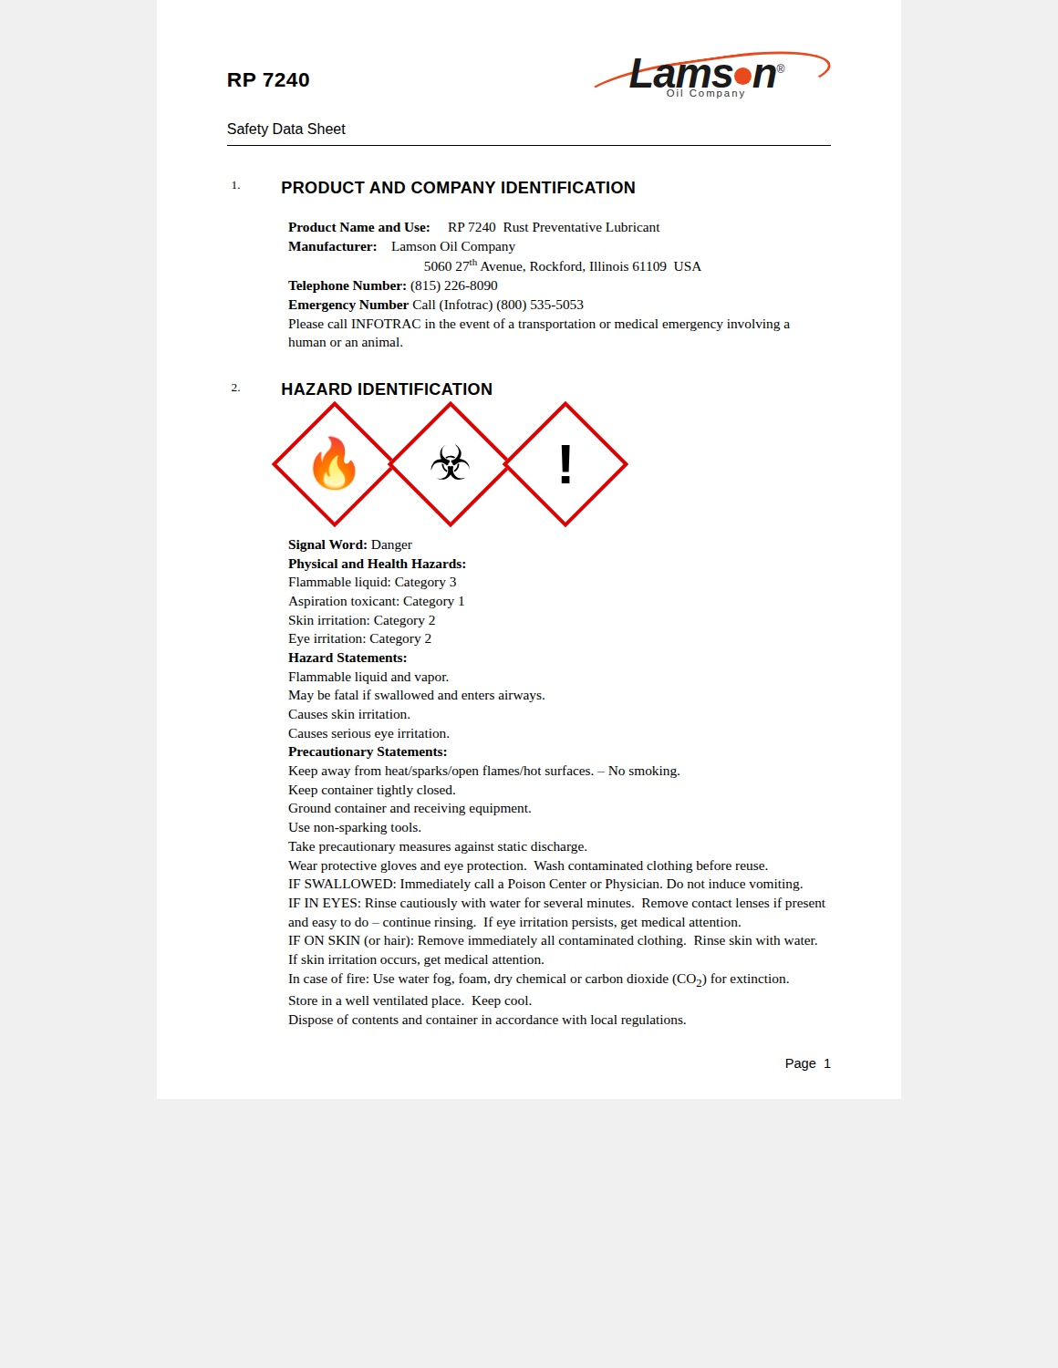Lams n®
Oil Company
RP 7240
Safety Data Sheet
PRODUCT AND COMPANY IDENTIFICATION
Product Name and Use: RP 7240 Rust Preventative Lubricant
Manufacturer: Lamson Oil Company
5060 27th Avenue, Rockford, Illinois 61109 USA
Telephone Number: (815) 226-8090
Emergency Number Call (Infotrac) (800) 535-5053
Please call INFOTRAC in the event of a transportation or medical emergency involving a human or an animal.
HAZARD IDENTIFICATION
🔥
☣
!
Signal Word: Danger
Physical and Health Hazards:
Flammable liquid: Category 3
Aspiration toxicant: Category 1
Skin irritation: Category 2
Eye irritation: Category 2
Hazard Statements:
Flammable liquid and vapor.
May be fatal if swallowed and enters airways.
Causes skin irritation.
Causes serious eye irritation.
Precautionary Statements:
Keep away from heat/sparks/open flames/hot surfaces. – No smoking.
Keep container tightly closed.
Ground container and receiving equipment.
Use non-sparking tools.
Take precautionary measures against static discharge.
Wear protective gloves and eye protection. Wash contaminated clothing before reuse.
IF SWALLOWED: Immediately call a Poison Center or Physician. Do not induce vomiting.
IF IN EYES: Rinse cautiously with water for several minutes. Remove contact lenses if present and easy to do – continue rinsing. If eye irritation persists, get medical attention.
IF ON SKIN (or hair): Remove immediately all contaminated clothing. Rinse skin with water.
If skin irritation occurs, get medical attention.
In case of fire: Use water fog, foam, dry chemical or carbon dioxide (CO2) for extinction.
Store in a well ventilated place. Keep cool.
Dispose of contents and container in accordance with local regulations.
Page 1